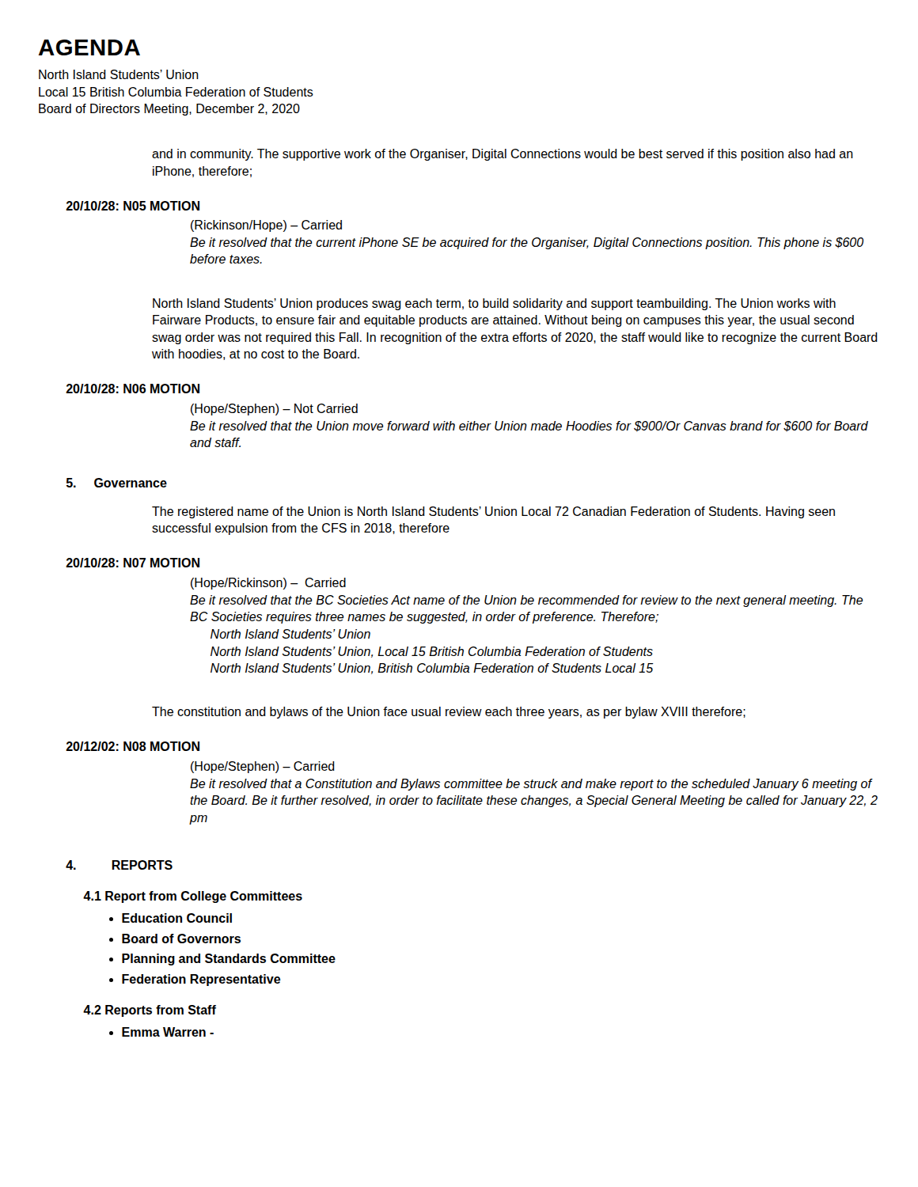AGENDA
North Island Students’ Union
Local 15 British Columbia Federation of Students
Board of Directors Meeting, December 2, 2020
and in community. The supportive work of the Organiser, Digital Connections would be best served if this position also had an iPhone, therefore;
20/10/28: N05 MOTION
(Rickinson/Hope) – Carried
Be it resolved that the current iPhone SE be acquired for the Organiser, Digital Connections position. This phone is $600 before taxes.
North Island Students’ Union produces swag each term, to build solidarity and support teambuilding. The Union works with Fairware Products, to ensure fair and equitable products are attained. Without being on campuses this year, the usual second swag order was not required this Fall. In recognition of the extra efforts of 2020, the staff would like to recognize the current Board with hoodies, at no cost to the Board.
20/10/28: N06 MOTION
(Hope/Stephen) – Not Carried
Be it resolved that the Union move forward with either Union made Hoodies for $900/Or Canvas brand for $600 for Board and staff.
5. Governance
The registered name of the Union is North Island Students’ Union Local 72 Canadian Federation of Students. Having seen successful expulsion from the CFS in 2018, therefore
20/10/28: N07 MOTION
(Hope/Rickinson) – Carried
Be it resolved that the BC Societies Act name of the Union be recommended for review to the next general meeting. The BC Societies requires three names be suggested, in order of preference. Therefore;
North Island Students’ Union
North Island Students’ Union, Local 15 British Columbia Federation of Students
North Island Students’ Union, British Columbia Federation of Students Local 15
The constitution and bylaws of the Union face usual review each three years, as per bylaw XVIII therefore;
20/12/02: N08 MOTION
(Hope/Stephen) – Carried
Be it resolved that a Constitution and Bylaws committee be struck and make report to the scheduled January 6 meeting of the Board. Be it further resolved, in order to facilitate these changes, a Special General Meeting be called for January 22, 2 pm
4. REPORTS
4.1 Report from College Committees
Education Council
Board of Governors
Planning and Standards Committee
Federation Representative
4.2 Reports from Staff
Emma Warren -